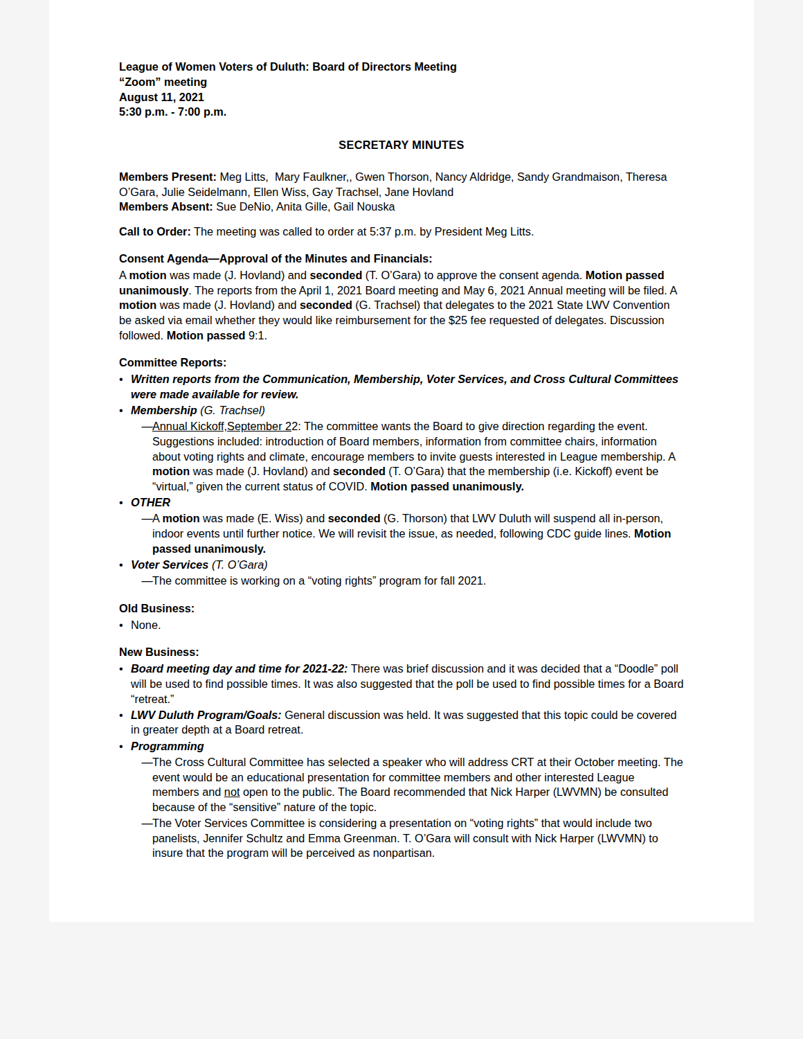League of Women Voters of Duluth: Board of Directors Meeting
“Zoom” meeting
August 11, 2021
5:30 p.m. - 7:00 p.m.
SECRETARY MINUTES
Members Present: Meg Litts, Mary Faulkner,, Gwen Thorson, Nancy Aldridge, Sandy Grandmaison, Theresa O’Gara, Julie Seidelmann, Ellen Wiss, Gay Trachsel, Jane Hovland
Members Absent: Sue DeNio, Anita Gille, Gail Nouska
Call to Order: The meeting was called to order at 5:37 p.m. by President Meg Litts.
Consent Agenda—Approval of the Minutes and Financials:
A motion was made (J. Hovland) and seconded (T. O’Gara) to approve the consent agenda. Motion passed unanimously. The reports from the April 1, 2021 Board meeting and May 6, 2021 Annual meeting will be filed. A motion was made (J. Hovland) and seconded (G. Trachsel) that delegates to the 2021 State LWV Convention be asked via email whether they would like reimbursement for the $25 fee requested of delegates. Discussion followed. Motion passed 9:1.
Committee Reports:
Written reports from the Communication, Membership, Voter Services, and Cross Cultural Committees were made available for review.
Membership (G. Trachsel)
Annual Kickoff,September 22: The committee wants the Board to give direction regarding the event. Suggestions included: introduction of Board members, information from committee chairs, information about voting rights and climate, encourage members to invite guests interested in League membership. A motion was made (J. Hovland) and seconded (T. O’Gara) that the membership (i.e. Kickoff) event be “virtual,” given the current status of COVID. Motion passed unanimously.
OTHER
A motion was made (E. Wiss) and seconded (G. Thorson) that LWV Duluth will suspend all in-person, indoor events until further notice. We will revisit the issue, as needed, following CDC guide lines. Motion passed unanimously.
Voter Services (T. O’Gara)
The committee is working on a “voting rights” program for fall 2021.
Old Business:
None.
New Business:
Board meeting day and time for 2021-22: There was brief discussion and it was decided that a “Doodle” poll will be used to find possible times. It was also suggested that the poll be used to find possible times for a Board “retreat.”
LWV Duluth Program/Goals: General discussion was held. It was suggested that this topic could be covered in greater depth at a Board retreat.
Programming
The Cross Cultural Committee has selected a speaker who will address CRT at their October meeting. The event would be an educational presentation for committee members and other interested League members and not open to the public. The Board recommended that Nick Harper (LWVMN) be consulted because of the “sensitive” nature of the topic.
The Voter Services Committee is considering a presentation on “voting rights” that would include two panelists, Jennifer Schultz and Emma Greenman. T. O’Gara will consult with Nick Harper (LWVMN) to insure that the program will be perceived as nonpartisan.